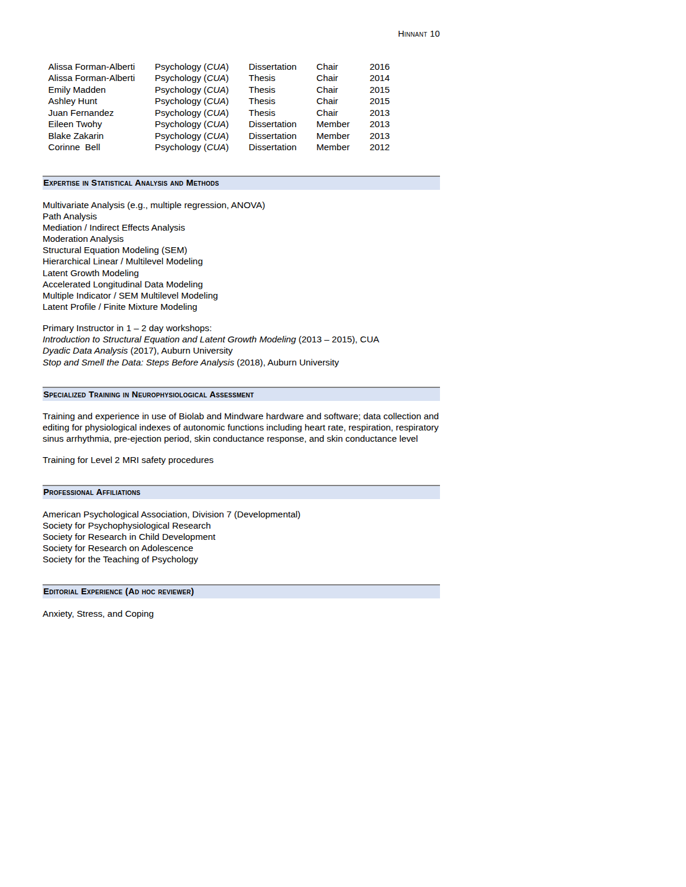Hinnant 10
| Alissa Forman-Alberti | Psychology ( CUA ) | Dissertation | Chair | 2016 |
| Alissa Forman-Alberti | Psychology ( CUA ) | Thesis | Chair | 2014 |
| Emily Madden | Psychology ( CUA ) | Thesis | Chair | 2015 |
| Ashley Hunt | Psychology ( CUA ) | Thesis | Chair | 2015 |
| Juan Fernandez | Psychology ( CUA ) | Thesis | Chair | 2013 |
| Eileen Twohy | Psychology ( CUA ) | Dissertation | Member | 2013 |
| Blake Zakarin | Psychology ( CUA ) | Dissertation | Member | 2013 |
| Corinne Bell | Psychology ( CUA ) | Dissertation | Member | 2012 |
Expertise in Statistical Analysis and Methods
Multivariate Analysis (e.g., multiple regression, ANOVA)
Path Analysis
Mediation / Indirect Effects Analysis
Moderation Analysis
Structural Equation Modeling (SEM)
Hierarchical Linear / Multilevel Modeling
Latent Growth Modeling
Accelerated Longitudinal Data Modeling
Multiple Indicator / SEM Multilevel Modeling
Latent Profile / Finite Mixture Modeling
Primary Instructor in 1 – 2 day workshops:
Introduction to Structural Equation and Latent Growth Modeling (2013 – 2015), CUA
Dyadic Data Analysis (2017), Auburn University
Stop and Smell the Data: Steps Before Analysis (2018), Auburn University
Specialized Training in Neurophysiological Assessment
Training and experience in use of Biolab and Mindware hardware and software; data collection and editing for physiological indexes of autonomic functions including heart rate, respiration, respiratory sinus arrhythmia, pre-ejection period, skin conductance response, and skin conductance level
Training for Level 2 MRI safety procedures
Professional Affiliations
American Psychological Association, Division 7 (Developmental)
Society for Psychophysiological Research
Society for Research in Child Development
Society for Research on Adolescence
Society for the Teaching of Psychology
Editorial Experience (Ad hoc reviewer)
Anxiety, Stress, and Coping